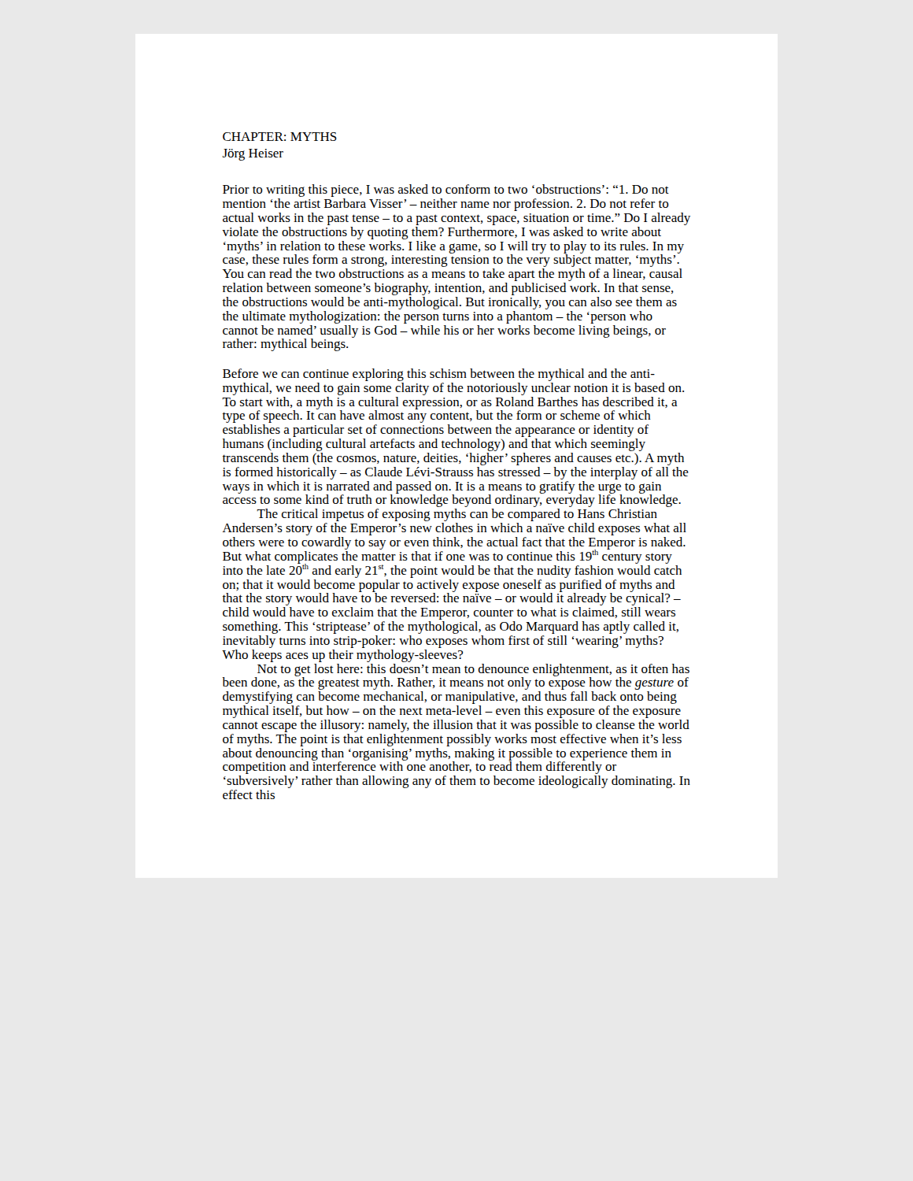CHAPTER: MYTHS
Jörg Heiser
Prior to writing this piece, I was asked to conform to two ‘obstructions’: “1. Do not mention ‘the artist Barbara Visser’ – neither name nor profession. 2. Do not refer to actual works in the past tense – to a past context, space, situation or time.” Do I already violate the obstructions by quoting them? Furthermore, I was asked to write about ‘myths’ in relation to these works. I like a game, so I will try to play to its rules. In my case, these rules form a strong, interesting tension to the very subject matter, ‘myths’. You can read the two obstructions as a means to take apart the myth of a linear, causal relation between someone’s biography, intention, and publicised work. In that sense, the obstructions would be anti-mythological. But ironically, you can also see them as the ultimate mythologization: the person turns into a phantom – the ‘person who cannot be named’ usually is God – while his or her works become living beings, or rather: mythical beings.
Before we can continue exploring this schism between the mythical and the anti-mythical, we need to gain some clarity of the notoriously unclear notion it is based on. To start with, a myth is a cultural expression, or as Roland Barthes has described it, a type of speech. It can have almost any content, but the form or scheme of which establishes a particular set of connections between the appearance or identity of humans (including cultural artefacts and technology) and that which seemingly transcends them (the cosmos, nature, deities, ‘higher’ spheres and causes etc.). A myth is formed historically – as Claude Lévi-Strauss has stressed – by the interplay of all the ways in which it is narrated and passed on. It is a means to gratify the urge to gain access to some kind of truth or knowledge beyond ordinary, everyday life knowledge.
The critical impetus of exposing myths can be compared to Hans Christian Andersen’s story of the Emperor’s new clothes in which a naïve child exposes what all others were to cowardly to say or even think, the actual fact that the Emperor is naked. But what complicates the matter is that if one was to continue this 19th century story into the late 20th and early 21st, the point would be that the nudity fashion would catch on; that it would become popular to actively expose oneself as purified of myths and that the story would have to be reversed: the naïve – or would it already be cynical? – child would have to exclaim that the Emperor, counter to what is claimed, still wears something. This ‘striptease’ of the mythological, as Odo Marquard has aptly called it, inevitably turns into strip-poker: who exposes whom first of still ‘wearing’ myths? Who keeps aces up their mythology-sleeves?
Not to get lost here: this doesn’t mean to denounce enlightenment, as it often has been done, as the greatest myth. Rather, it means not only to expose how the gesture of demystifying can become mechanical, or manipulative, and thus fall back onto being mythical itself, but how – on the next meta-level – even this exposure of the exposure cannot escape the illusory: namely, the illusion that it was possible to cleanse the world of myths. The point is that enlightenment possibly works most effective when it’s less about denouncing than ‘organising’ myths, making it possible to experience them in competition and interference with one another, to read them differently or ‘subversively’ rather than allowing any of them to become ideologically dominating. In effect this